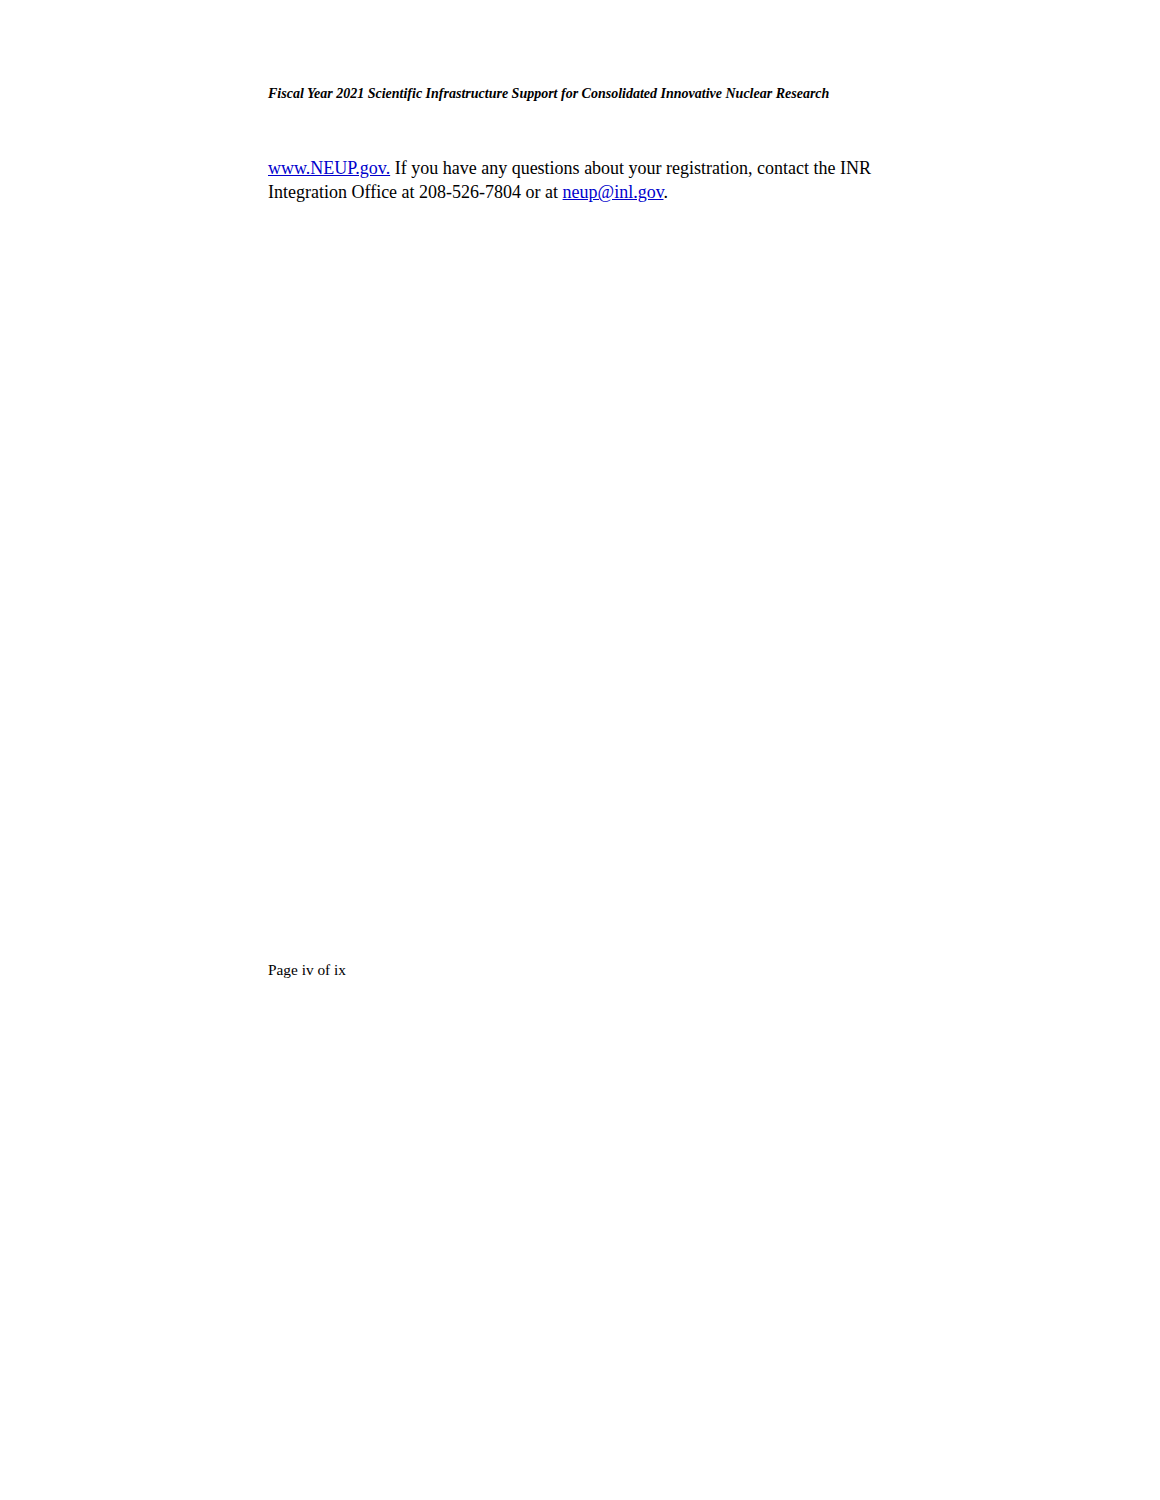Fiscal Year 2021 Scientific Infrastructure Support for Consolidated Innovative Nuclear Research
www.NEUP.gov. If you have any questions about your registration, contact the INR Integration Office at 208-526-7804 or at neup@inl.gov.
Page iv of ix